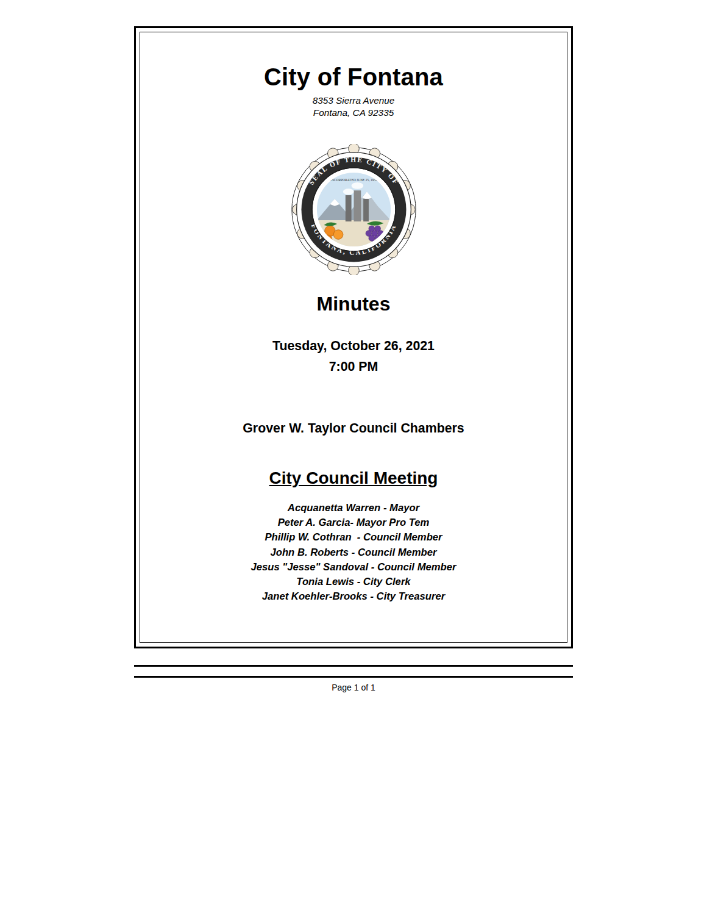City of Fontana
8353 Sierra Avenue
Fontana, CA 92335
SEAL OF THE CITY OF FONTANA, CALIFORNIA INCORPORATED JUNE 25, 1952
Minutes
Tuesday, October 26, 2021
7:00 PM
Grover W. Taylor Council Chambers
City Council Meeting
Acquanetta Warren - Mayor
Peter A. Garcia- Mayor Pro Tem
Phillip W. Cothran - Council Member
John B. Roberts - Council Member
Jesus "Jesse" Sandoval - Council Member
Tonia Lewis - City Clerk
Janet Koehler-Brooks - City Treasurer
Page 1 of 1